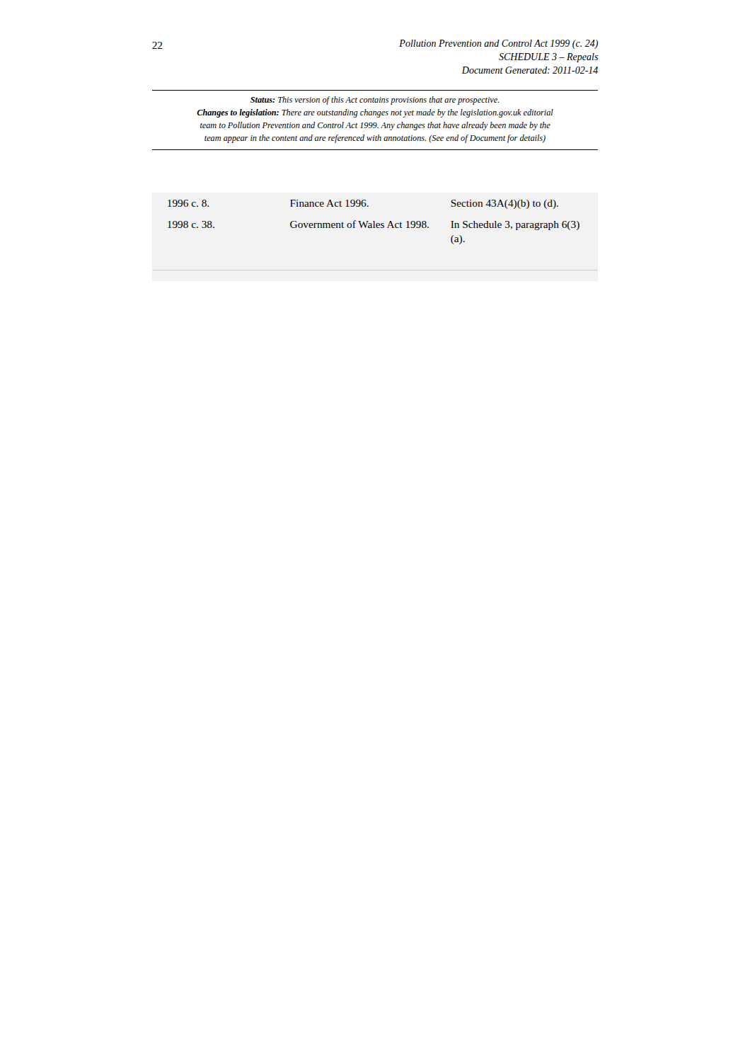22
Pollution Prevention and Control Act 1999 (c. 24)
SCHEDULE 3 – Repeals
Document Generated: 2011-02-14
Status: This version of this Act contains provisions that are prospective.
Changes to legislation: There are outstanding changes not yet made by the legislation.gov.uk editorial
team to Pollution Prevention and Control Act 1999. Any changes that have already been made by the
team appear in the content and are referenced with annotations. (See end of Document for details)
| 1996 c. 8. | Finance Act 1996. | Section 43A(4)(b) to (d). |
| 1998 c. 38. | Government of Wales Act 1998. | In Schedule 3, paragraph 6(3)(a). |